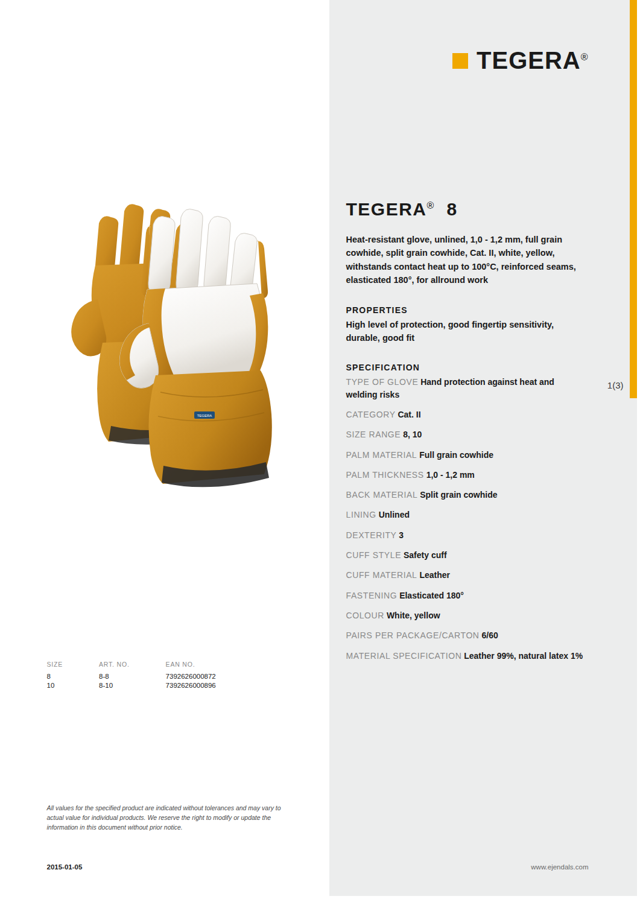TEGERA®
1(3)
TEGERA
TEGERA® 8
Heat-resistant glove, unlined, 1,0 - 1,2 mm, full grain cowhide, split grain cowhide, Cat. II, white, yellow, withstands contact heat up to 100°C, reinforced seams, elasticated 180°, for allround work
PROPERTIES
High level of protection, good fingertip sensitivity, durable, good fit
SPECIFICATION
TYPE OF GLOVE Hand protection against heat and welding risks
CATEGORY Cat. II
SIZE RANGE 8, 10
PALM MATERIAL Full grain cowhide
PALM THICKNESS 1,0 - 1,2 mm
BACK MATERIAL Split grain cowhide
LINING Unlined
DEXTERITY 3
CUFF STYLE Safety cuff
CUFF MATERIAL Leather
FASTENING Elasticated 180°
COLOUR White, yellow
PAIRS PER PACKAGE/CARTON 6/60
MATERIAL SPECIFICATION Leather 99%, natural latex 1%
| SIZE | ART. NO. | EAN NO. |
| --- | --- | --- |
| 8 | 8-8 | 7392626000872 |
| 10 | 8-10 | 7392626000896 |
All values for the specified product are indicated without tolerances and may vary to actual value for individual products. We reserve the right to modify or update the information in this document without prior notice.
2015-01-05
www.ejendals.com